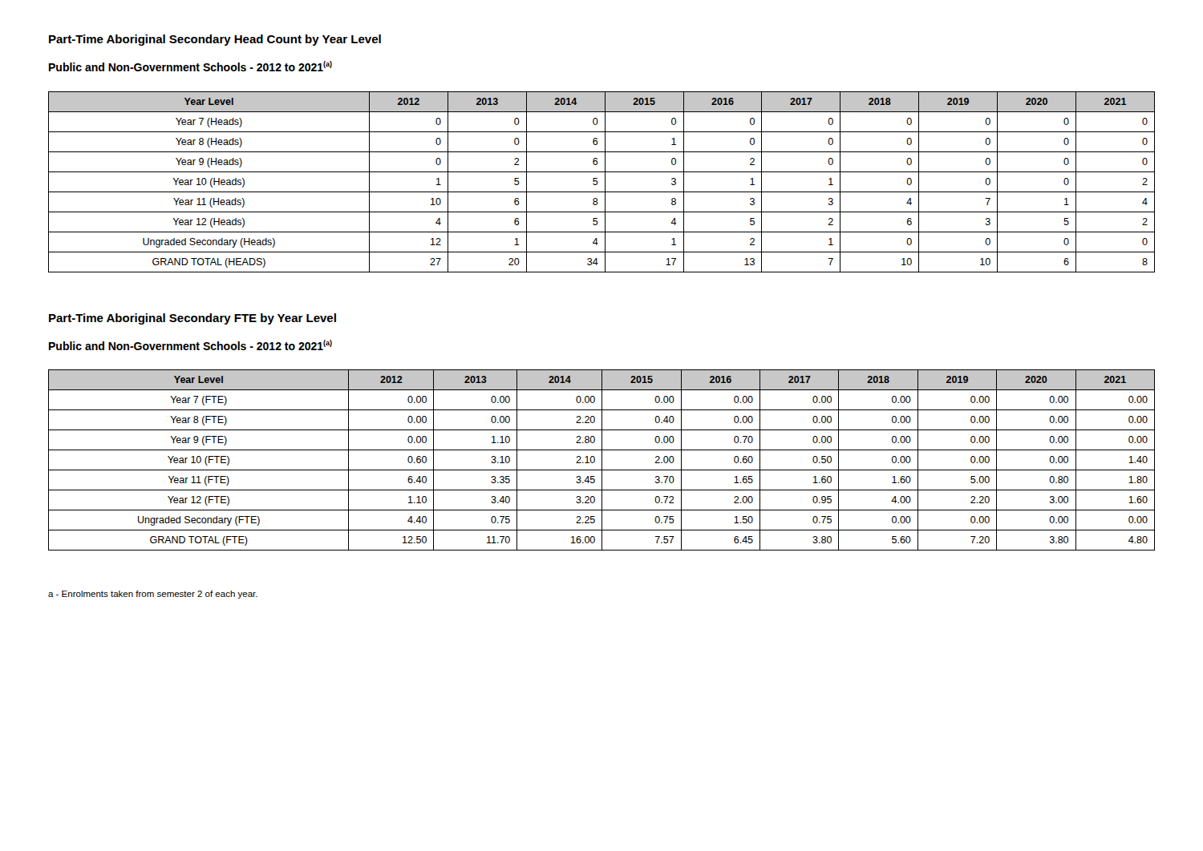Part-Time Aboriginal Secondary Head Count by Year Level
Public and Non-Government Schools - 2012 to 2021(a)
| Year Level | 2012 | 2013 | 2014 | 2015 | 2016 | 2017 | 2018 | 2019 | 2020 | 2021 |
| --- | --- | --- | --- | --- | --- | --- | --- | --- | --- | --- |
| Year 7 (Heads) | 0 | 0 | 0 | 0 | 0 | 0 | 0 | 0 | 0 | 0 |
| Year 8 (Heads) | 0 | 0 | 6 | 1 | 0 | 0 | 0 | 0 | 0 | 0 |
| Year 9 (Heads) | 0 | 2 | 6 | 0 | 2 | 0 | 0 | 0 | 0 | 0 |
| Year 10 (Heads) | 1 | 5 | 5 | 3 | 1 | 1 | 0 | 0 | 0 | 2 |
| Year 11 (Heads) | 10 | 6 | 8 | 8 | 3 | 3 | 4 | 7 | 1 | 4 |
| Year 12 (Heads) | 4 | 6 | 5 | 4 | 5 | 2 | 6 | 3 | 5 | 2 |
| Ungraded Secondary (Heads) | 12 | 1 | 4 | 1 | 2 | 1 | 0 | 0 | 0 | 0 |
| GRAND TOTAL (HEADS) | 27 | 20 | 34 | 17 | 13 | 7 | 10 | 10 | 6 | 8 |
Part-Time Aboriginal Secondary FTE by Year Level
Public and Non-Government Schools - 2012 to 2021(a)
| Year Level | 2012 | 2013 | 2014 | 2015 | 2016 | 2017 | 2018 | 2019 | 2020 | 2021 |
| --- | --- | --- | --- | --- | --- | --- | --- | --- | --- | --- |
| Year 7 (FTE) | 0.00 | 0.00 | 0.00 | 0.00 | 0.00 | 0.00 | 0.00 | 0.00 | 0.00 | 0.00 |
| Year 8 (FTE) | 0.00 | 0.00 | 2.20 | 0.40 | 0.00 | 0.00 | 0.00 | 0.00 | 0.00 | 0.00 |
| Year 9 (FTE) | 0.00 | 1.10 | 2.80 | 0.00 | 0.70 | 0.00 | 0.00 | 0.00 | 0.00 | 0.00 |
| Year 10 (FTE) | 0.60 | 3.10 | 2.10 | 2.00 | 0.60 | 0.50 | 0.00 | 0.00 | 0.00 | 1.40 |
| Year 11 (FTE) | 6.40 | 3.35 | 3.45 | 3.70 | 1.65 | 1.60 | 1.60 | 5.00 | 0.80 | 1.80 |
| Year 12 (FTE) | 1.10 | 3.40 | 3.20 | 0.72 | 2.00 | 0.95 | 4.00 | 2.20 | 3.00 | 1.60 |
| Ungraded Secondary (FTE) | 4.40 | 0.75 | 2.25 | 0.75 | 1.50 | 0.75 | 0.00 | 0.00 | 0.00 | 0.00 |
| GRAND TOTAL (FTE) | 12.50 | 11.70 | 16.00 | 7.57 | 6.45 | 3.80 | 5.60 | 7.20 | 3.80 | 4.80 |
a - Enrolments taken from semester 2 of each year.